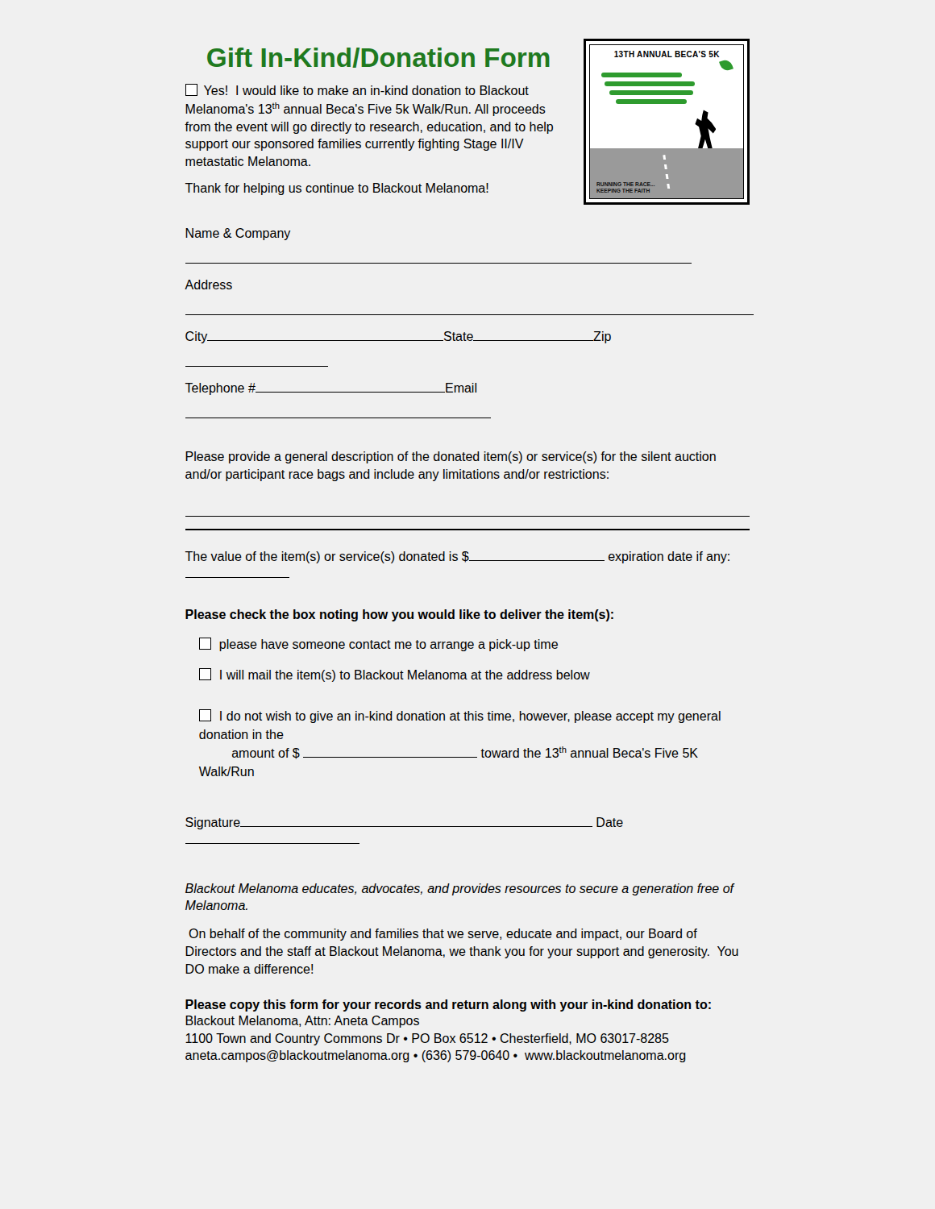13TH ANNUAL BECA'S 5K
JULY 16, 2022
RUNNING THE RACE...
KEEPING THE FAITH
Gift In-Kind/Donation Form
Yes! I would like to make an in-kind donation to Blackout Melanoma's 13th annual Beca's Five 5k Walk/Run. All proceeds from the event will go directly to research, education, and to help support our sponsored families currently fighting Stage II/IV metastatic Melanoma.
Thank for helping us continue to Blackout Melanoma!
Name & Company
Address
City State Zip
Telephone # Email
Please provide a general description of the donated item(s) or service(s) for the silent auction and/or participant race bags and include any limitations and/or restrictions:
The value of the item(s) or service(s) donated is $ expiration date if any:
Please check the box noting how you would like to deliver the item(s):
please have someone contact me to arrange a pick-up time
I will mail the item(s) to Blackout Melanoma at the address below
I do not wish to give an in-kind donation at this time, however, please accept my general donation in the
amount of $ toward the 13th annual Beca's Five 5K Walk/Run
Signature Date
Blackout Melanoma educates, advocates, and provides resources to secure a generation free of Melanoma.
On behalf of the community and families that we serve, educate and impact, our Board of Directors and the staff at Blackout Melanoma, we thank you for your support and generosity. You DO make a difference!
Please copy this form for your records and return along with your in-kind donation to:
Blackout Melanoma, Attn: Aneta Campos
1100 Town and Country Commons Dr • PO Box 6512 • Chesterfield, MO 63017-8285
aneta.campos@blackoutmelanoma.org • (636) 579-0640 • www.blackoutmelanoma.org